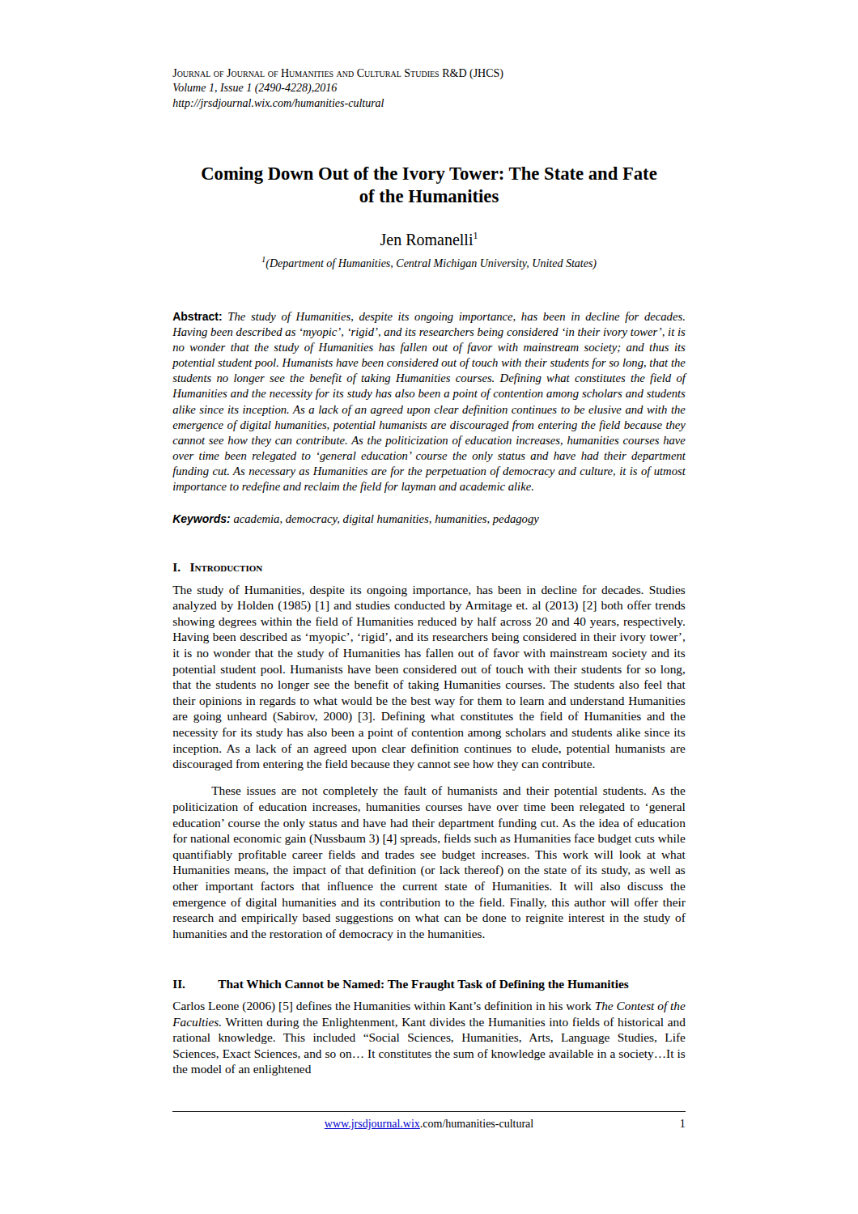Journal of Journal of Humanities and Cultural Studies R&D (JHCS)
Volume 1, Issue 1 (2490-4228),2016
http://jrsdjournal.wix.com/humanities-cultural
Coming Down Out of the Ivory Tower: The State and Fate of the Humanities
Jen Romanelli1
1(Department of Humanities, Central Michigan University, United States)
Abstract: The study of Humanities, despite its ongoing importance, has been in decline for decades. Having been described as ‘myopic’, ‘rigid’, and its researchers being considered ‘in their ivory tower’, it is no wonder that the study of Humanities has fallen out of favor with mainstream society; and thus its potential student pool. Humanists have been considered out of touch with their students for so long, that the students no longer see the benefit of taking Humanities courses. Defining what constitutes the field of Humanities and the necessity for its study has also been a point of contention among scholars and students alike since its inception. As a lack of an agreed upon clear definition continues to be elusive and with the emergence of digital humanities, potential humanists are discouraged from entering the field because they cannot see how they can contribute. As the politicization of education increases, humanities courses have over time been relegated to ‘general education’ course the only status and have had their department funding cut. As necessary as Humanities are for the perpetuation of democracy and culture, it is of utmost importance to redefine and reclaim the field for layman and academic alike.
Keywords: academia, democracy, digital humanities, humanities, pedagogy
I. Introduction
The study of Humanities, despite its ongoing importance, has been in decline for decades. Studies analyzed by Holden (1985) [1] and studies conducted by Armitage et. al (2013) [2] both offer trends showing degrees within the field of Humanities reduced by half across 20 and 40 years, respectively. Having been described as ‘myopic’, ‘rigid’, and its researchers being considered in their ivory tower’, it is no wonder that the study of Humanities has fallen out of favor with mainstream society and its potential student pool. Humanists have been considered out of touch with their students for so long, that the students no longer see the benefit of taking Humanities courses. The students also feel that their opinions in regards to what would be the best way for them to learn and understand Humanities are going unheard (Sabirov, 2000) [3]. Defining what constitutes the field of Humanities and the necessity for its study has also been a point of contention among scholars and students alike since its inception. As a lack of an agreed upon clear definition continues to elude, potential humanists are discouraged from entering the field because they cannot see how they can contribute.
These issues are not completely the fault of humanists and their potential students. As the politicization of education increases, humanities courses have over time been relegated to ‘general education’ course the only status and have had their department funding cut. As the idea of education for national economic gain (Nussbaum 3) [4] spreads, fields such as Humanities face budget cuts while quantifiably profitable career fields and trades see budget increases. This work will look at what Humanities means, the impact of that definition (or lack thereof) on the state of its study, as well as other important factors that influence the current state of Humanities. It will also discuss the emergence of digital humanities and its contribution to the field. Finally, this author will offer their research and empirically based suggestions on what can be done to reignite interest in the study of humanities and the restoration of democracy in the humanities.
II. That Which Cannot be Named: The Fraught Task of Defining the Humanities
Carlos Leone (2006) [5] defines the Humanities within Kant’s definition in his work The Contest of the Faculties. Written during the Enlightenment, Kant divides the Humanities into fields of historical and rational knowledge. This included “Social Sciences, Humanities, Arts, Language Studies, Life Sciences, Exact Sciences, and so on… It constitutes the sum of knowledge available in a society…It is the model of an enlightened
www.jrsdjournal.wix.com/humanities-cultural 1